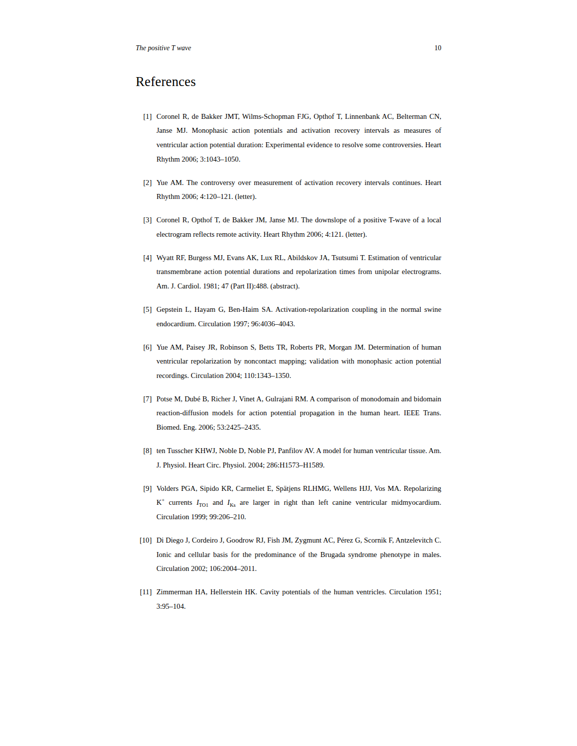The positive T wave 10
References
Coronel R, de Bakker JMT, Wilms-Schopman FJG, Opthof T, Linnenbank AC, Belterman CN, Janse MJ. Monophasic action potentials and activation recovery intervals as measures of ventricular action potential duration: Experimental evidence to resolve some controversies. Heart Rhythm 2006; 3:1043–1050.
Yue AM. The controversy over measurement of activation recovery intervals continues. Heart Rhythm 2006; 4:120–121. (letter).
Coronel R, Opthof T, de Bakker JM, Janse MJ. The downslope of a positive T-wave of a local electrogram reflects remote activity. Heart Rhythm 2006; 4:121. (letter).
Wyatt RF, Burgess MJ, Evans AK, Lux RL, Abildskov JA, Tsutsumi T. Estimation of ventricular transmembrane action potential durations and repolarization times from unipolar electrograms. Am. J. Cardiol. 1981; 47 (Part II):488. (abstract).
Gepstein L, Hayam G, Ben-Haim SA. Activation-repolarization coupling in the normal swine endocardium. Circulation 1997; 96:4036–4043.
Yue AM, Paisey JR, Robinson S, Betts TR, Roberts PR, Morgan JM. Determination of human ventricular repolarization by noncontact mapping; validation with monophasic action potential recordings. Circulation 2004; 110:1343–1350.
Potse M, Dubé B, Richer J, Vinet A, Gulrajani RM. A comparison of monodomain and bidomain reaction-diffusion models for action potential propagation in the human heart. IEEE Trans. Biomed. Eng. 2006; 53:2425–2435.
ten Tusscher KHWJ, Noble D, Noble PJ, Panfilov AV. A model for human ventricular tissue. Am. J. Physiol. Heart Circ. Physiol. 2004; 286:H1573–H1589.
Volders PGA, Sipido KR, Carmeliet E, Spätjens RLHMG, Wellens HJJ, Vos MA. Repolarizing K+ currents ITO1 and IKs are larger in right than left canine ventricular midmyocardium. Circulation 1999; 99:206–210.
Di Diego J, Cordeiro J, Goodrow RJ, Fish JM, Zygmunt AC, Pérez G, Scornik F, Antzelevitch C. Ionic and cellular basis for the predominance of the Brugada syndrome phenotype in males. Circulation 2002; 106:2004–2011.
Zimmerman HA, Hellerstein HK. Cavity potentials of the human ventricles. Circulation 1951; 3:95–104.